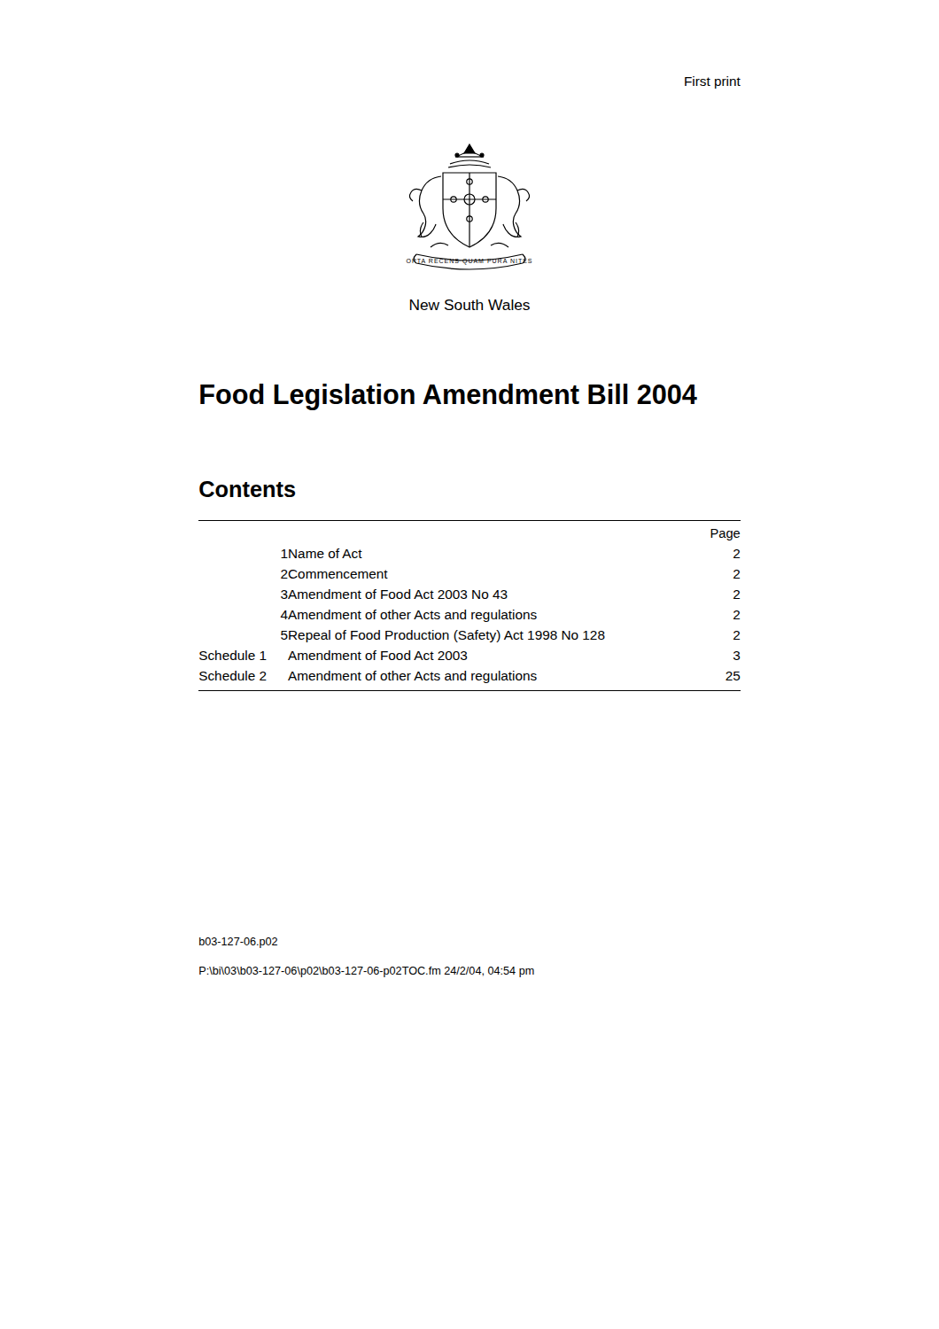First print
ORTA RECENS QUAM PURA NITES
New South Wales
Food Legislation Amendment Bill 2004
Contents
| | | Page |
| 1 | Name of Act | 2 |
| 2 | Commencement | 2 |
| 3 | Amendment of Food Act 2003 No 43 | 2 |
| 4 | Amendment of other Acts and regulations | 2 |
| 5 | Repeal of Food Production (Safety) Act 1998 No 128 | 2 |
| Schedule 1 | Amendment of Food Act 2003 | 3 |
| Schedule 2 | Amendment of other Acts and regulations | 25 |
b03-127-06.p02
P:\bi\03\b03-127-06\p02\b03-127-06-p02TOC.fm 24/2/04, 04:54 pm